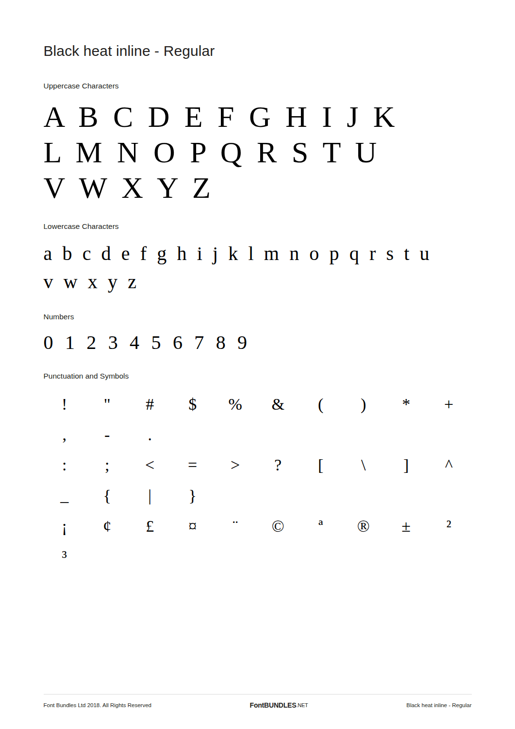Black heat inline - Regular
Uppercase Characters
A B C D E F G H I J K L M N O P Q R S T U V W X Y Z
Lowercase Characters
a b c d e f g h i j k l m n o p q r s t u v w x y z
Numbers
0 1 2 3 4 5 6 7 8 9
Punctuation and Symbols
!"#$%&()*+,-.
:;<=>?[\]^_{|}
¡¢£¤¨©ª®±²³
Font Bundles Ltd 2018. All Rights Reserved
Font BUNDLES.NET
Black heat inline - Regular